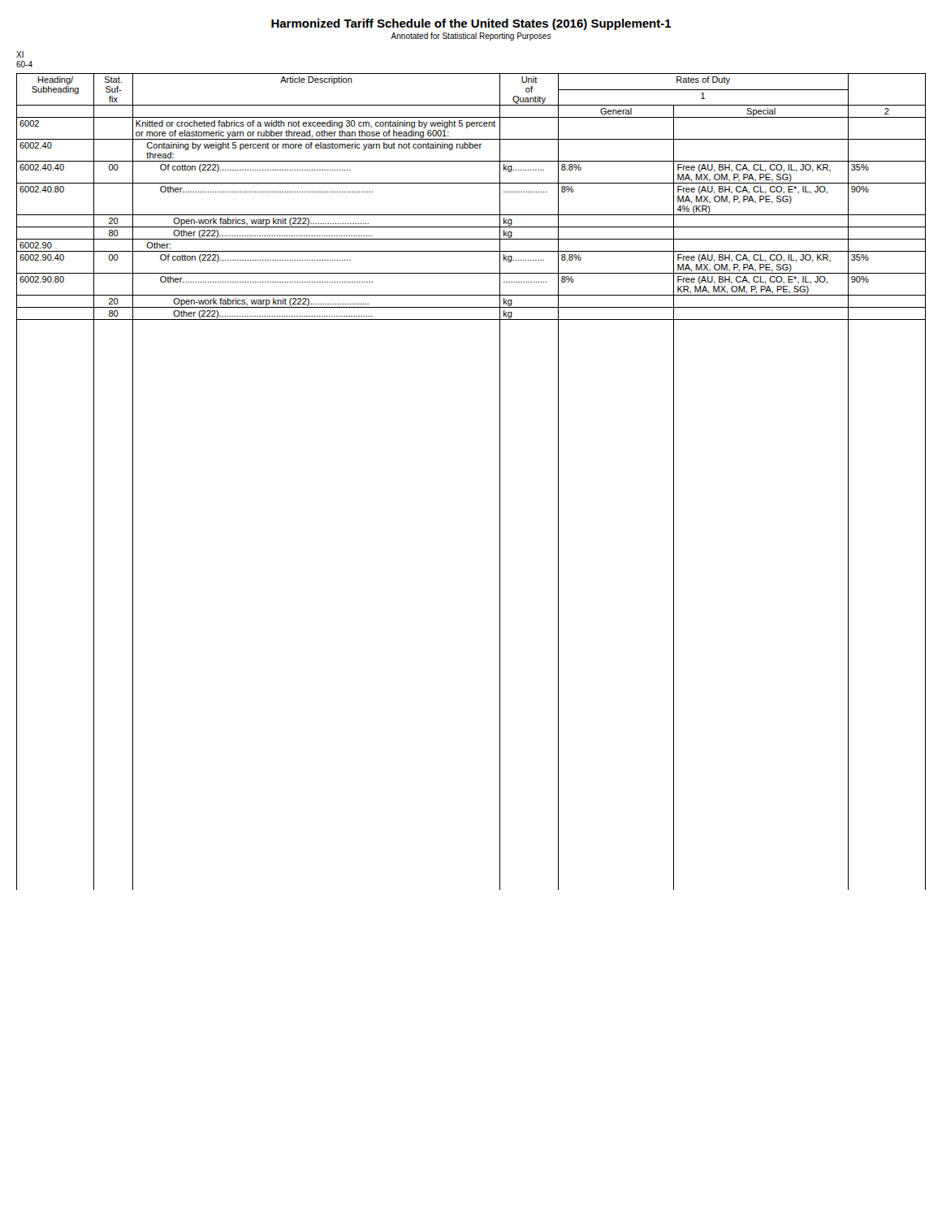Harmonized Tariff Schedule of the United States (2016) Supplement-1
Annotated for Statistical Reporting Purposes
XI
60-4
| Heading/ Subheading | Stat. Suf- fix | Article Description | Unit of Quantity | Rates of Duty | |
| --- | --- | --- | --- | --- | --- |
| 1 |
| | | | | General | Special | 2 |
| 6002 | | Knitted or crocheted fabrics of a width not exceeding 30 cm, containing by weight 5 percent or more of elastomeric yarn or rubber thread, other than those of heading 6001: | | | | |
| 6002.40 | | Containing by weight 5 percent or more of elastomeric yarn but not containing rubber thread: | | | | |
| 6002.40.40 | 00 | Of cotton (222) ..................................................... | kg ............. | 8.8% | Free (AU, BH, CA, CL, CO, IL, JO, KR, MA, MX, OM, P, PA, PE, SG) | 35% |
| 6002.40.80 | | Other ............................................................................. | .................. | 8% | Free (AU, BH, CA, CL, CO, E*, IL, JO, MA, MX, OM, P, PA, PE, SG) 4% (KR) | 90% |
| | 20 | Open-work fabrics, warp knit (222) ........................ | kg | | | |
| | 80 | Other (222) .............................................................. | kg | | | |
| 6002.90 | | Other: | | | | |
| 6002.90.40 | 00 | Of cotton (222) ..................................................... | kg ............. | 8.8% | Free (AU, BH, CA, CL, CO, IL, JO, KR, MA, MX, OM, P, PA, PE, SG) | 35% |
| 6002.90.80 | | Other ............................................................................. | .................. | 8% | Free (AU, BH, CA, CL, CO, E*, IL, JO, KR, MA, MX, OM, P, PA, PE, SG) | 90% |
| | 20 | Open-work fabrics, warp knit (222) ........................ | kg | | | |
| | 80 | Other (222) .............................................................. | kg | | | |